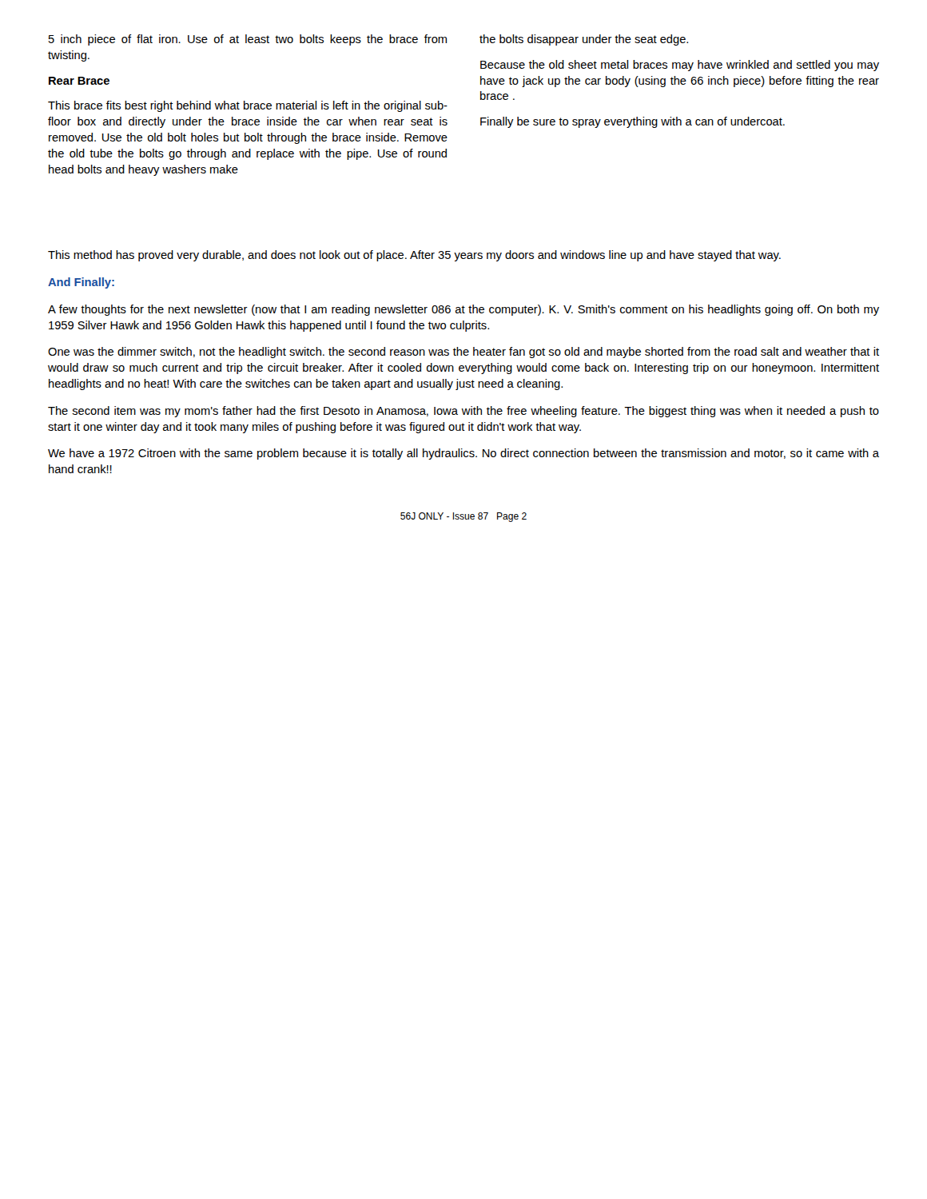5 inch piece of flat iron. Use of at least two bolts keeps the brace from twisting.
Rear Brace
This brace fits best right behind what brace material is left in the original sub-floor box and directly under the brace inside the car when rear seat is removed. Use the old bolt holes but bolt through the brace inside. Remove the old tube the bolts go through and replace with the pipe. Use of round head bolts and heavy washers make
the bolts disappear under the seat edge.
Because the old sheet metal braces may have wrinkled and settled you may have to jack up the car body (using the 66 inch piece) before fitting the rear brace .
Finally be sure to spray everything with a can of undercoat.
This method has proved very durable, and does not look out of place. After 35 years my doors and windows line up and have stayed that way.
And Finally:
A few thoughts for the next newsletter (now that I am reading newsletter 086 at the computer). K. V. Smith's comment on his headlights going off. On both my 1959 Silver Hawk and 1956 Golden Hawk this happened until I found the two culprits.
One was the dimmer switch, not the headlight switch. the second reason was the heater fan got so old and maybe shorted from the road salt and weather that it would draw so much current and trip the circuit breaker. After it cooled down everything would come back on. Interesting trip on our honeymoon. Intermittent headlights and no heat! With care the switches can be taken apart and usually just need a cleaning.
The second item was my mom's father had the first Desoto in Anamosa, Iowa with the free wheeling feature. The biggest thing was when it needed a push to start it one winter day and it took many miles of pushing before it was figured out it didn't work that way.
We have a 1972 Citroen with the same problem because it is totally all hydraulics. No direct connection between the transmission and motor, so it came with a hand crank!!
56J ONLY - Issue 87 Page 2